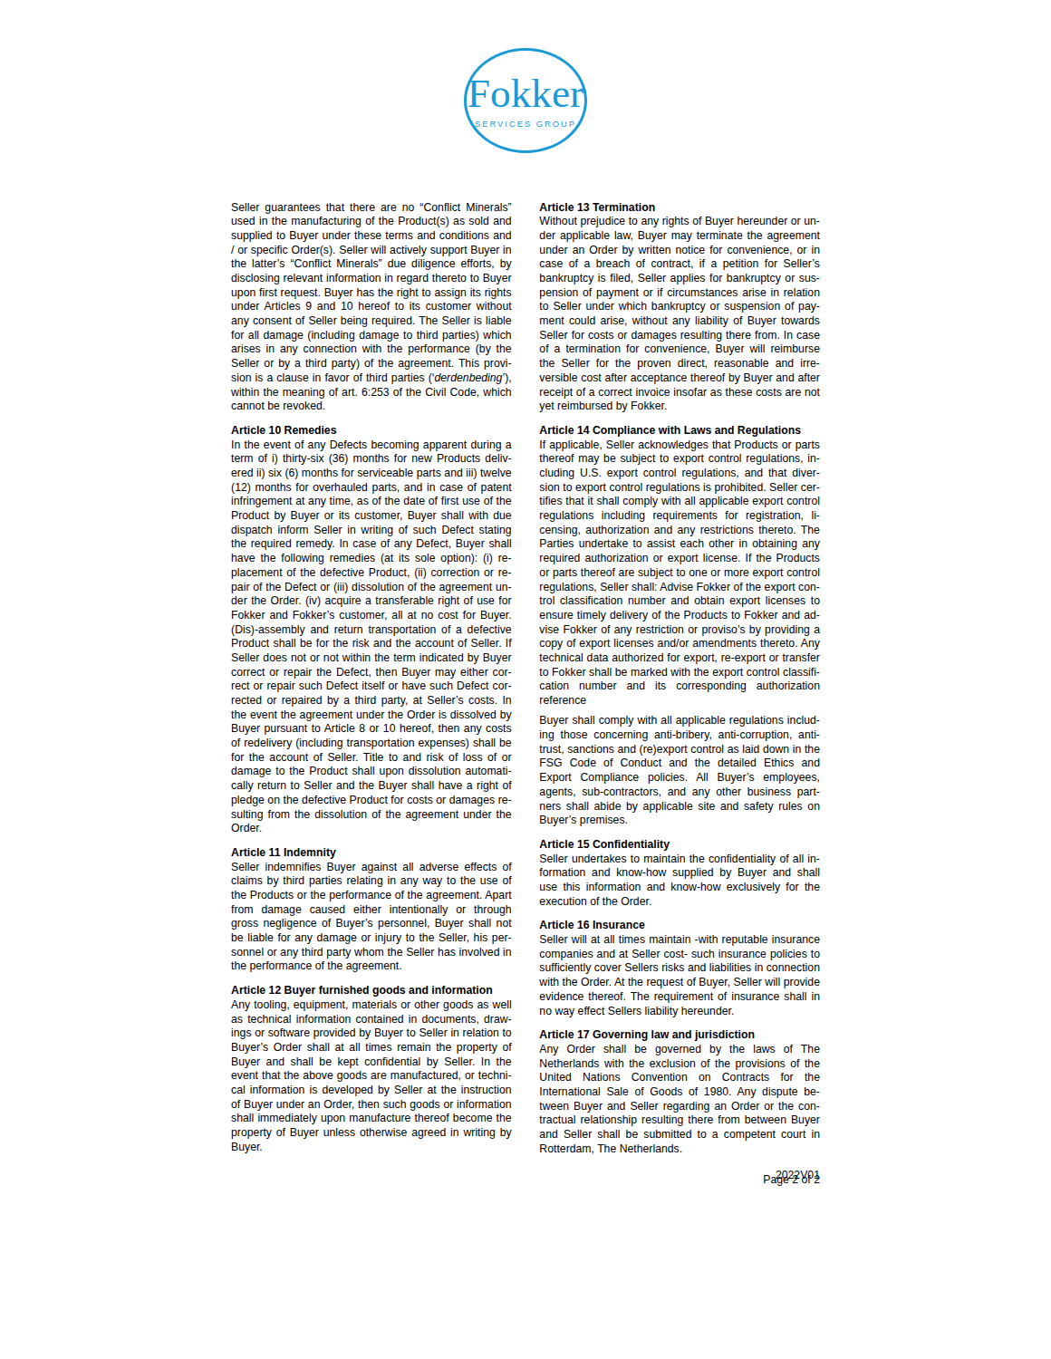FokkerSERVICES GROUP
Seller guarantees that there are no “Conflict Minerals” used in the manufacturing of the Product(s) as sold and supplied to Buyer under these terms and conditions and / or specific Order(s). Seller will actively support Buyer in the latter’s “Conflict Minerals” due diligence efforts, by disclosing relevant information in regard thereto to Buyer upon first request. Buyer has the right to assign its rights under Articles 9 and 10 hereof to its customer without any consent of Seller being required. The Seller is liable for all damage (including damage to third parties) which arises in any connection with the performance (by the Seller or by a third party) of the agreement. This provision is a clause in favor of third parties (‘derdenbeding’), within the meaning of art. 6:253 of the Civil Code, which cannot be revoked.
Article 10 Remedies
In the event of any Defects becoming apparent during a term of i) thirty-six (36) months for new Products delivered ii) six (6) months for serviceable parts and iii) twelve (12) months for overhauled parts, and in case of patent infringement at any time, as of the date of first use of the Product by Buyer or its customer, Buyer shall with due dispatch inform Seller in writing of such Defect stating the required remedy. In case of any Defect, Buyer shall have the following remedies (at its sole option): (i) replacement of the defective Product, (ii) correction or repair of the Defect or (iii) dissolution of the agreement under the Order. (iv) acquire a transferable right of use for Fokker and Fokker’s customer, all at no cost for Buyer. (Dis)-assembly and return transportation of a defective Product shall be for the risk and the account of Seller. If Seller does not or not within the term indicated by Buyer correct or repair the Defect, then Buyer may either correct or repair such Defect itself or have such Defect corrected or repaired by a third party, at Seller’s costs. In the event the agreement under the Order is dissolved by Buyer pursuant to Article 8 or 10 hereof, then any costs of redelivery (including transportation expenses) shall be for the account of Seller. Title to and risk of loss of or damage to the Product shall upon dissolution automatically return to Seller and the Buyer shall have a right of pledge on the defective Product for costs or damages resulting from the dissolution of the agreement under the Order.
Article 11 Indemnity
Seller indemnifies Buyer against all adverse effects of claims by third parties relating in any way to the use of the Products or the performance of the agreement. Apart from damage caused either intentionally or through gross negligence of Buyer’s personnel, Buyer shall not be liable for any damage or injury to the Seller, his personnel or any third party whom the Seller has involved in the performance of the agreement.
Article 12 Buyer furnished goods and information
Any tooling, equipment, materials or other goods as well as technical information contained in documents, drawings or software provided by Buyer to Seller in relation to Buyer’s Order shall at all times remain the property of Buyer and shall be kept confidential by Seller. In the event that the above goods are manufactured, or technical information is developed by Seller at the instruction of Buyer under an Order, then such goods or information shall immediately upon manufacture thereof become the property of Buyer unless otherwise agreed in writing by Buyer.
Article 13 Termination
Without prejudice to any rights of Buyer hereunder or under applicable law, Buyer may terminate the agreement under an Order by written notice for convenience, or in case of a breach of contract, if a petition for Seller’s bankruptcy is filed, Seller applies for bankruptcy or suspension of payment or if circumstances arise in relation to Seller under which bankruptcy or suspension of payment could arise, without any liability of Buyer towards Seller for costs or damages resulting there from. In case of a termination for convenience, Buyer will reimburse the Seller for the proven direct, reasonable and irreversible cost after acceptance thereof by Buyer and after receipt of a correct invoice insofar as these costs are not yet reimbursed by Fokker.
Article 14 Compliance with Laws and Regulations
If applicable, Seller acknowledges that Products or parts thereof may be subject to export control regulations, including U.S. export control regulations, and that diversion to export control regulations is prohibited. Seller certifies that it shall comply with all applicable export control regulations including requirements for registration, licensing, authorization and any restrictions thereto. The Parties undertake to assist each other in obtaining any required authorization or export license. If the Products or parts thereof are subject to one or more export control regulations, Seller shall: Advise Fokker of the export control classification number and obtain export licenses to ensure timely delivery of the Products to Fokker and advise Fokker of any restriction or proviso’s by providing a copy of export licenses and/or amendments thereto. Any technical data authorized for export, re-export or transfer to Fokker shall be marked with the export control classification number and its corresponding authorization reference
Buyer shall comply with all applicable regulations including those concerning anti-bribery, anti-corruption, anti-trust, sanctions and (re)export control as laid down in the FSG Code of Conduct and the detailed Ethics and Export Compliance policies. All Buyer’s employees, agents, sub-contractors, and any other business partners shall abide by applicable site and safety rules on Buyer’s premises.
Article 15 Confidentiality
Seller undertakes to maintain the confidentiality of all information and know-how supplied by Buyer and shall use this information and know-how exclusively for the execution of the Order.
Article 16 Insurance
Seller will at all times maintain -with reputable insurance companies and at Seller cost- such insurance policies to sufficiently cover Sellers risks and liabilities in connection with the Order. At the request of Buyer, Seller will provide evidence thereof. The requirement of insurance shall in no way effect Sellers liability hereunder.
Article 17 Governing law and jurisdiction
Any Order shall be governed by the laws of The Netherlands with the exclusion of the provisions of the United Nations Convention on Contracts for the International Sale of Goods of 1980. Any dispute between Buyer and Seller regarding an Order or the contractual relationship resulting there from between Buyer and Seller shall be submitted to a competent court in Rotterdam, The Netherlands.
2022V01
Page 2 of 2